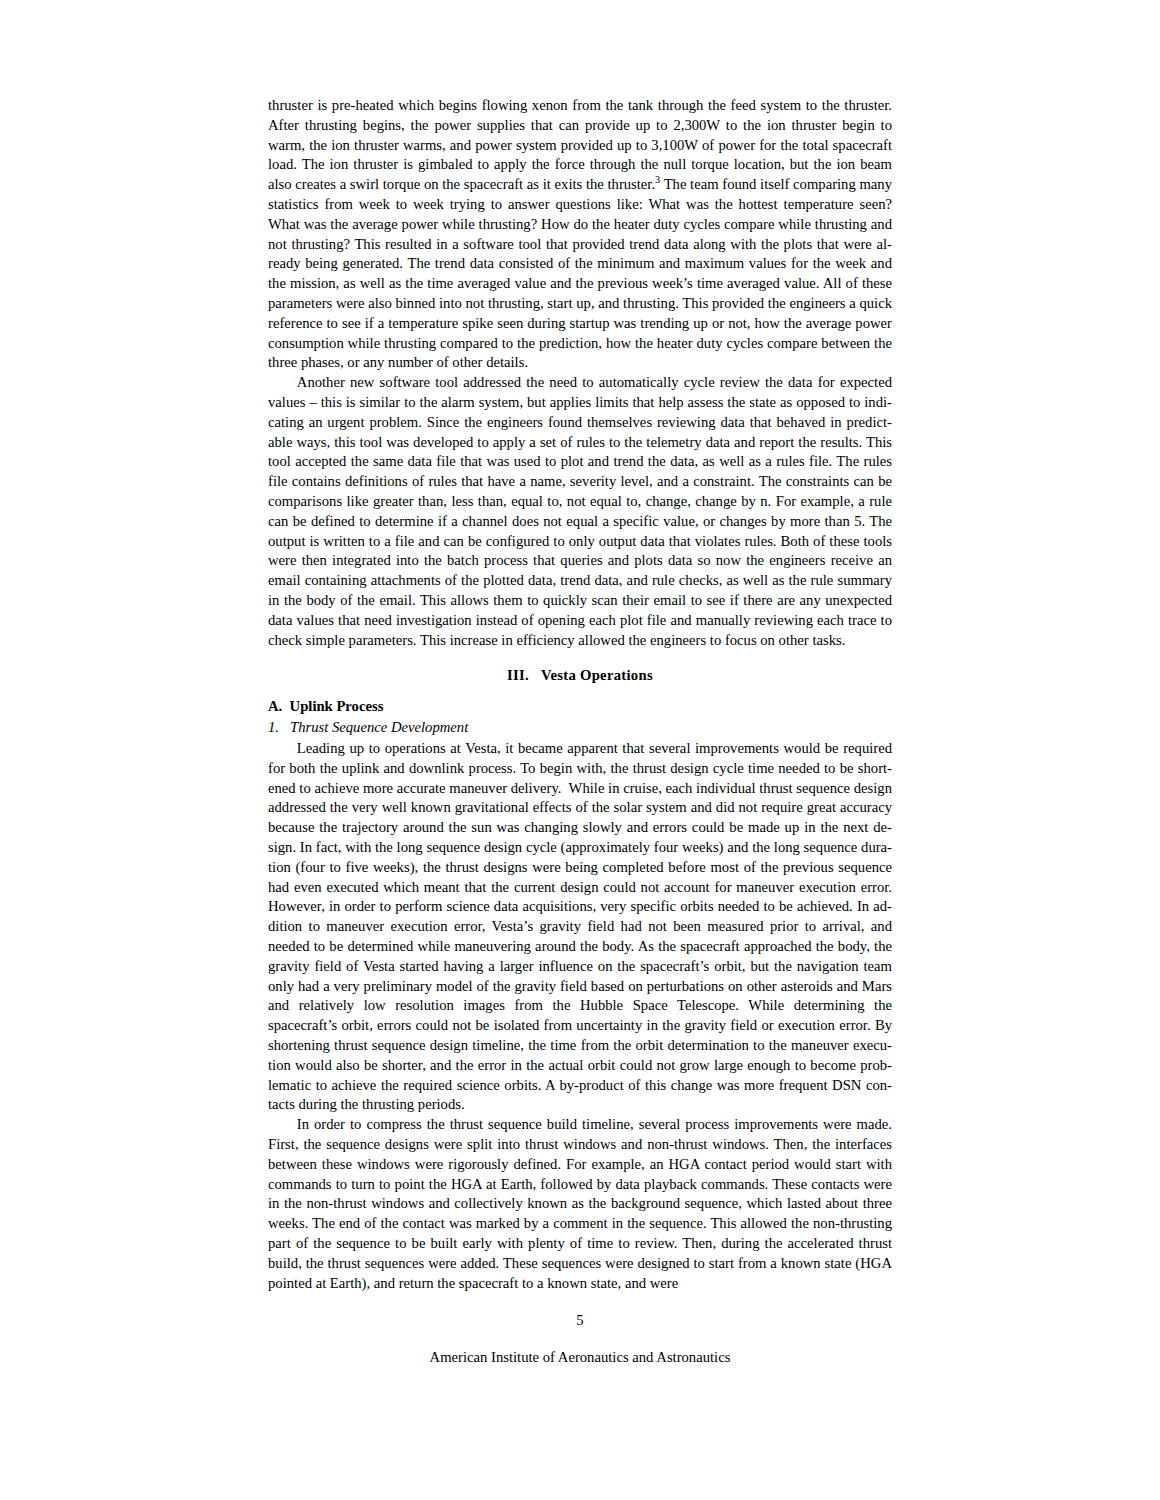thruster is pre-heated which begins flowing xenon from the tank through the feed system to the thruster. After thrusting begins, the power supplies that can provide up to 2,300W to the ion thruster begin to warm, the ion thruster warms, and power system provided up to 3,100W of power for the total spacecraft load. The ion thruster is gimbaled to apply the force through the null torque location, but the ion beam also creates a swirl torque on the spacecraft as it exits the thruster.3 The team found itself comparing many statistics from week to week trying to answer questions like: What was the hottest temperature seen? What was the average power while thrusting? How do the heater duty cycles compare while thrusting and not thrusting? This resulted in a software tool that provided trend data along with the plots that were already being generated. The trend data consisted of the minimum and maximum values for the week and the mission, as well as the time averaged value and the previous week’s time averaged value. All of these parameters were also binned into not thrusting, start up, and thrusting. This provided the engineers a quick reference to see if a temperature spike seen during startup was trending up or not, how the average power consumption while thrusting compared to the prediction, how the heater duty cycles compare between the three phases, or any number of other details.
Another new software tool addressed the need to automatically cycle review the data for expected values – this is similar to the alarm system, but applies limits that help assess the state as opposed to indicating an urgent problem. Since the engineers found themselves reviewing data that behaved in predictable ways, this tool was developed to apply a set of rules to the telemetry data and report the results. This tool accepted the same data file that was used to plot and trend the data, as well as a rules file. The rules file contains definitions of rules that have a name, severity level, and a constraint. The constraints can be comparisons like greater than, less than, equal to, not equal to, change, change by n. For example, a rule can be defined to determine if a channel does not equal a specific value, or changes by more than 5. The output is written to a file and can be configured to only output data that violates rules. Both of these tools were then integrated into the batch process that queries and plots data so now the engineers receive an email containing attachments of the plotted data, trend data, and rule checks, as well as the rule summary in the body of the email. This allows them to quickly scan their email to see if there are any unexpected data values that need investigation instead of opening each plot file and manually reviewing each trace to check simple parameters. This increase in efficiency allowed the engineers to focus on other tasks.
III. Vesta Operations
A. Uplink Process
1. Thrust Sequence Development
Leading up to operations at Vesta, it became apparent that several improvements would be required for both the uplink and downlink process. To begin with, the thrust design cycle time needed to be shortened to achieve more accurate maneuver delivery. While in cruise, each individual thrust sequence design addressed the very well known gravitational effects of the solar system and did not require great accuracy because the trajectory around the sun was changing slowly and errors could be made up in the next design. In fact, with the long sequence design cycle (approximately four weeks) and the long sequence duration (four to five weeks), the thrust designs were being completed before most of the previous sequence had even executed which meant that the current design could not account for maneuver execution error. However, in order to perform science data acquisitions, very specific orbits needed to be achieved. In addition to maneuver execution error, Vesta’s gravity field had not been measured prior to arrival, and needed to be determined while maneuvering around the body. As the spacecraft approached the body, the gravity field of Vesta started having a larger influence on the spacecraft’s orbit, but the navigation team only had a very preliminary model of the gravity field based on perturbations on other asteroids and Mars and relatively low resolution images from the Hubble Space Telescope. While determining the spacecraft’s orbit, errors could not be isolated from uncertainty in the gravity field or execution error. By shortening thrust sequence design timeline, the time from the orbit determination to the maneuver execution would also be shorter, and the error in the actual orbit could not grow large enough to become problematic to achieve the required science orbits. A by-product of this change was more frequent DSN contacts during the thrusting periods.
In order to compress the thrust sequence build timeline, several process improvements were made. First, the sequence designs were split into thrust windows and non-thrust windows. Then, the interfaces between these windows were rigorously defined. For example, an HGA contact period would start with commands to turn to point the HGA at Earth, followed by data playback commands. These contacts were in the non-thrust windows and collectively known as the background sequence, which lasted about three weeks. The end of the contact was marked by a comment in the sequence. This allowed the non-thrusting part of the sequence to be built early with plenty of time to review. Then, during the accelerated thrust build, the thrust sequences were added. These sequences were designed to start from a known state (HGA pointed at Earth), and return the spacecraft to a known state, and were
5
American Institute of Aeronautics and Astronautics